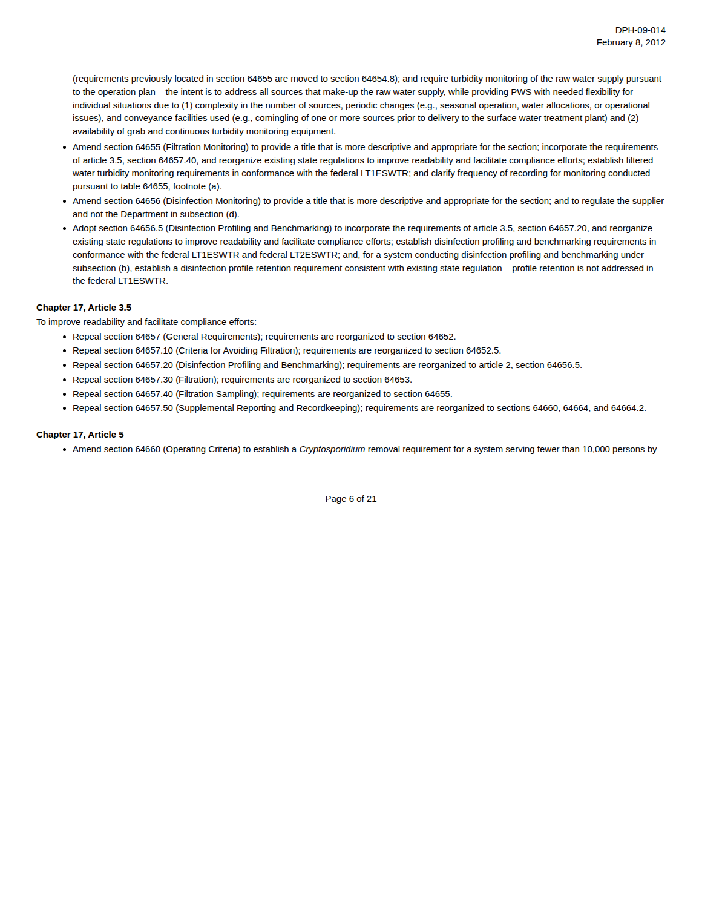DPH-09-014
February 8, 2012
(requirements previously located in section 64655 are moved to section 64654.8); and require turbidity monitoring of the raw water supply pursuant to the operation plan – the intent is to address all sources that make-up the raw water supply, while providing PWS with needed flexibility for individual situations due to (1) complexity in the number of sources, periodic changes (e.g., seasonal operation, water allocations, or operational issues), and conveyance facilities used (e.g., comingling of one or more sources prior to delivery to the surface water treatment plant) and (2) availability of grab and continuous turbidity monitoring equipment.
Amend section 64655 (Filtration Monitoring) to provide a title that is more descriptive and appropriate for the section; incorporate the requirements of article 3.5, section 64657.40, and reorganize existing state regulations to improve readability and facilitate compliance efforts; establish filtered water turbidity monitoring requirements in conformance with the federal LT1ESWTR; and clarify frequency of recording for monitoring conducted pursuant to table 64655, footnote (a).
Amend section 64656 (Disinfection Monitoring) to provide a title that is more descriptive and appropriate for the section; and to regulate the supplier and not the Department in subsection (d).
Adopt section 64656.5 (Disinfection Profiling and Benchmarking) to incorporate the requirements of article 3.5, section 64657.20, and reorganize existing state regulations to improve readability and facilitate compliance efforts; establish disinfection profiling and benchmarking requirements in conformance with the federal LT1ESWTR and federal LT2ESWTR; and, for a system conducting disinfection profiling and benchmarking under subsection (b), establish a disinfection profile retention requirement consistent with existing state regulation – profile retention is not addressed in the federal LT1ESWTR.
Chapter 17, Article 3.5
To improve readability and facilitate compliance efforts:
Repeal section 64657 (General Requirements); requirements are reorganized to section 64652.
Repeal section 64657.10 (Criteria for Avoiding Filtration); requirements are reorganized to section 64652.5.
Repeal section 64657.20 (Disinfection Profiling and Benchmarking); requirements are reorganized to article 2, section 64656.5.
Repeal section 64657.30 (Filtration); requirements are reorganized to section 64653.
Repeal section 64657.40 (Filtration Sampling); requirements are reorganized to section 64655.
Repeal section 64657.50 (Supplemental Reporting and Recordkeeping); requirements are reorganized to sections 64660, 64664, and 64664.2.
Chapter 17, Article 5
Amend section 64660 (Operating Criteria) to establish a Cryptosporidium removal requirement for a system serving fewer than 10,000 persons by
Page 6 of 21